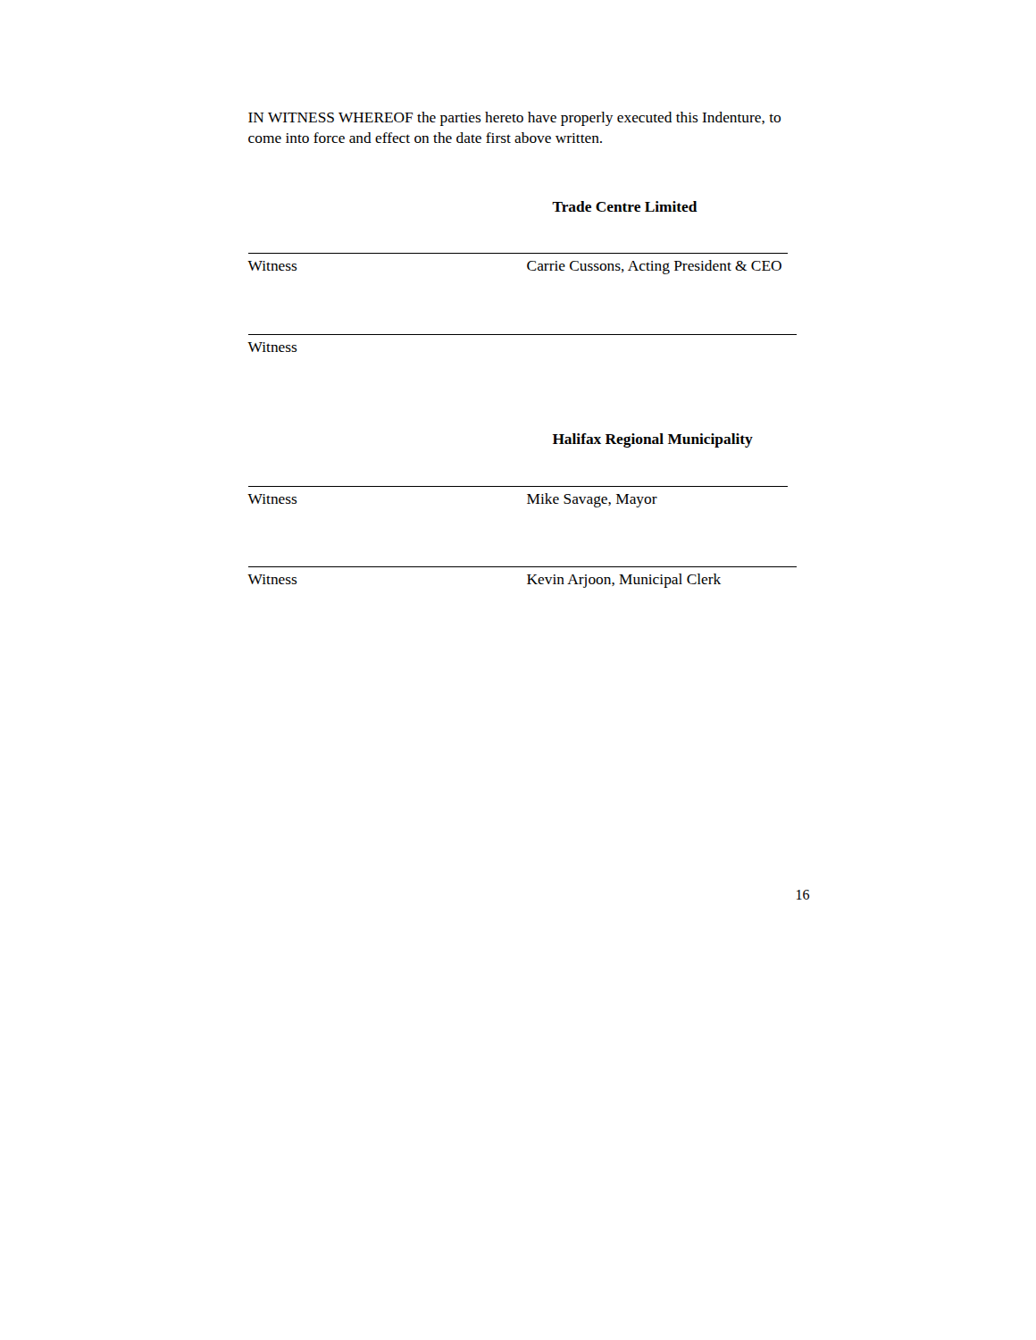IN WITNESS WHEREOF the parties hereto have properly executed this Indenture, to come into force and effect on the date first above written.
Trade Centre Limited
Witness
Carrie Cussons, Acting President & CEO
Witness
Halifax Regional Municipality
Witness
Mike Savage, Mayor
Witness
Kevin Arjoon, Municipal Clerk
16